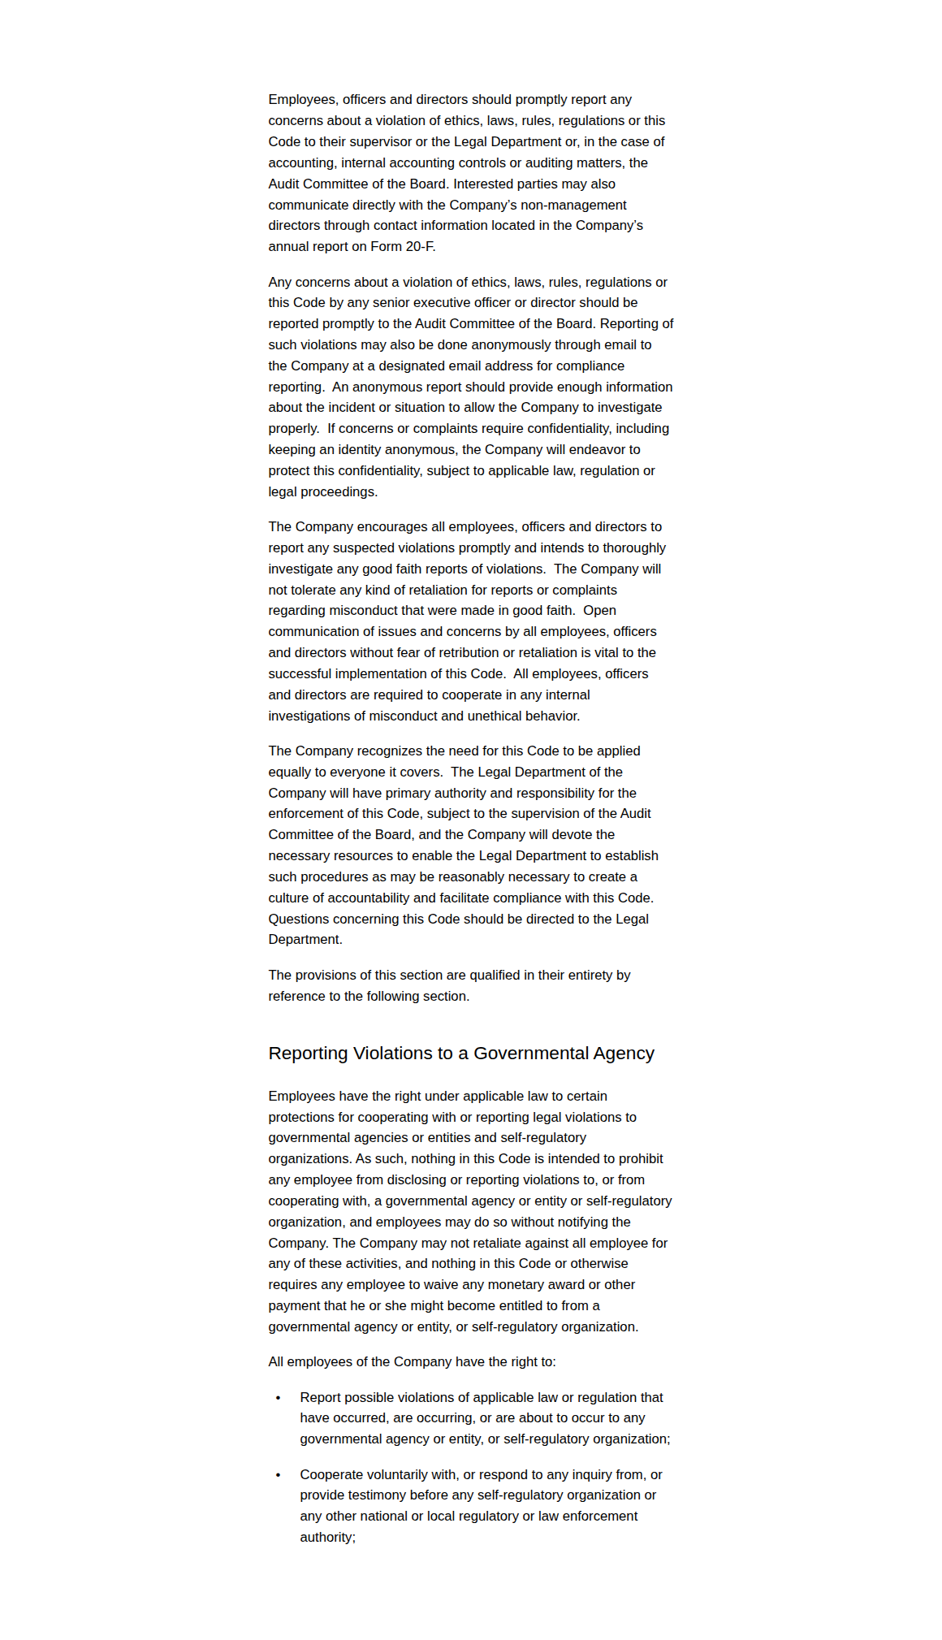Employees, officers and directors should promptly report any concerns about a violation of ethics, laws, rules, regulations or this Code to their supervisor or the Legal Department or, in the case of accounting, internal accounting controls or auditing matters, the Audit Committee of the Board. Interested parties may also communicate directly with the Company’s non-management directors through contact information located in the Company’s annual report on Form 20-F.
Any concerns about a violation of ethics, laws, rules, regulations or this Code by any senior executive officer or director should be reported promptly to the Audit Committee of the Board. Reporting of such violations may also be done anonymously through email to the Company at a designated email address for compliance reporting. An anonymous report should provide enough information about the incident or situation to allow the Company to investigate properly. If concerns or complaints require confidentiality, including keeping an identity anonymous, the Company will endeavor to protect this confidentiality, subject to applicable law, regulation or legal proceedings.
The Company encourages all employees, officers and directors to report any suspected violations promptly and intends to thoroughly investigate any good faith reports of violations. The Company will not tolerate any kind of retaliation for reports or complaints regarding misconduct that were made in good faith. Open communication of issues and concerns by all employees, officers and directors without fear of retribution or retaliation is vital to the successful implementation of this Code. All employees, officers and directors are required to cooperate in any internal investigations of misconduct and unethical behavior.
The Company recognizes the need for this Code to be applied equally to everyone it covers. The Legal Department of the Company will have primary authority and responsibility for the enforcement of this Code, subject to the supervision of the Audit Committee of the Board, and the Company will devote the necessary resources to enable the Legal Department to establish such procedures as may be reasonably necessary to create a culture of accountability and facilitate compliance with this Code. Questions concerning this Code should be directed to the Legal Department.
The provisions of this section are qualified in their entirety by reference to the following section.
Reporting Violations to a Governmental Agency
Employees have the right under applicable law to certain protections for cooperating with or reporting legal violations to governmental agencies or entities and self-regulatory organizations. As such, nothing in this Code is intended to prohibit any employee from disclosing or reporting violations to, or from cooperating with, a governmental agency or entity or self-regulatory organization, and employees may do so without notifying the Company. The Company may not retaliate against all employee for any of these activities, and nothing in this Code or otherwise requires any employee to waive any monetary award or other payment that he or she might become entitled to from a governmental agency or entity, or self-regulatory organization.
All employees of the Company have the right to:
Report possible violations of applicable law or regulation that have occurred, are occurring, or are about to occur to any governmental agency or entity, or self-regulatory organization;
Cooperate voluntarily with, or respond to any inquiry from, or provide testimony before any self-regulatory organization or any other national or local regulatory or law enforcement authority;